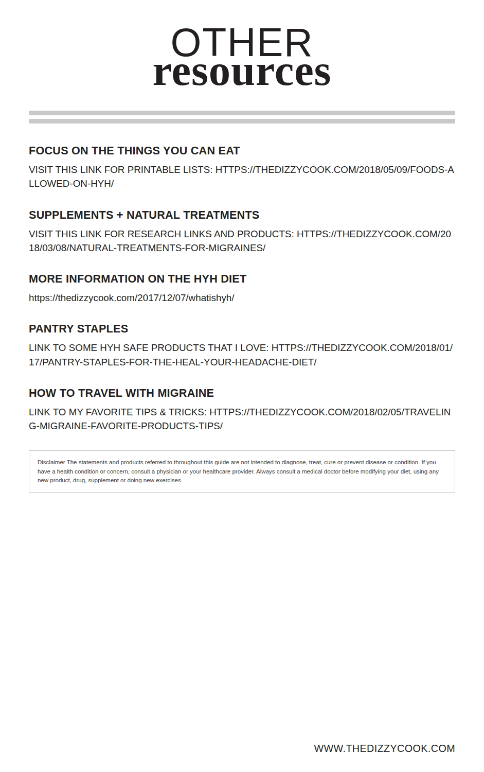Other resources
Focus on the things you can eat
Visit this link for printable lists: https://thedizzycook.com/2018/05/09/foods-allowed-on-hyh/
Supplements + natural treatments
Visit this link for research links and products: https://thedizzycook.com/2018/03/08/natural-treatments-for-migraines/
More information on the HYH diet
https://thedizzycook.com/2017/12/07/whatishyh/
Pantry staples
Link to some HYH safe products that I love: https://thedizzycook.com/2018/01/17/pantry-staples-for-the-heal-your-headache-diet/
How to travel with migraine
Link to my favorite tips & tricks: https://thedizzycook.com/2018/02/05/traveling-migraine-favorite-products-tips/
Disclaimer The statements and products referred to throughout this guide are not intended to diagnose, treat, cure or prevent disease or condition. If you have a health condition or concern, consult a physician or your healthcare provider. Always consult a medical doctor before modifying your diet, using any new product, drug, supplement or doing new exercises.
www.thedizzycook.com